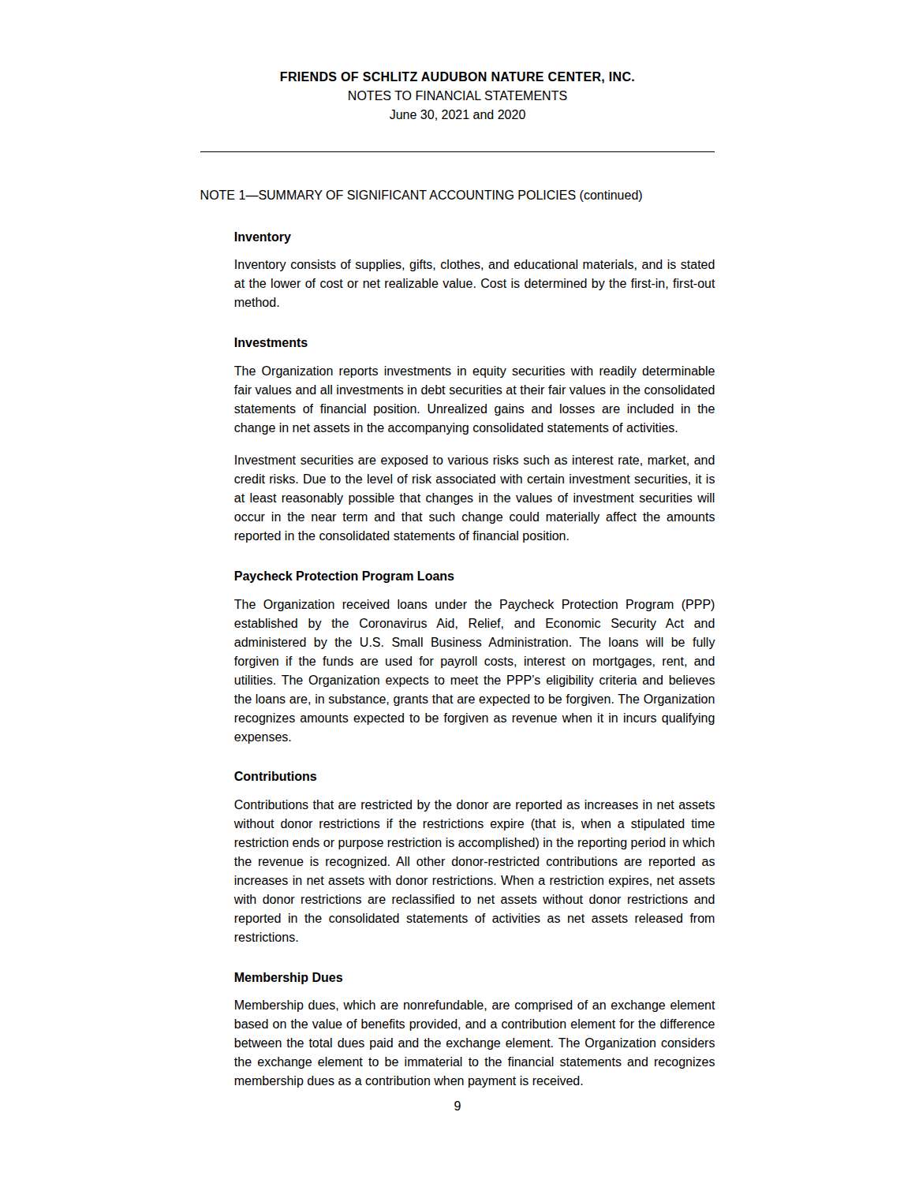FRIENDS OF SCHLITZ AUDUBON NATURE CENTER, INC.
NOTES TO FINANCIAL STATEMENTS
June 30, 2021 and 2020
NOTE 1—SUMMARY OF SIGNIFICANT ACCOUNTING POLICIES (continued)
Inventory
Inventory consists of supplies, gifts, clothes, and educational materials, and is stated at the lower of cost or net realizable value. Cost is determined by the first-in, first-out method.
Investments
The Organization reports investments in equity securities with readily determinable fair values and all investments in debt securities at their fair values in the consolidated statements of financial position. Unrealized gains and losses are included in the change in net assets in the accompanying consolidated statements of activities.
Investment securities are exposed to various risks such as interest rate, market, and credit risks. Due to the level of risk associated with certain investment securities, it is at least reasonably possible that changes in the values of investment securities will occur in the near term and that such change could materially affect the amounts reported in the consolidated statements of financial position.
Paycheck Protection Program Loans
The Organization received loans under the Paycheck Protection Program (PPP) established by the Coronavirus Aid, Relief, and Economic Security Act and administered by the U.S. Small Business Administration. The loans will be fully forgiven if the funds are used for payroll costs, interest on mortgages, rent, and utilities. The Organization expects to meet the PPP’s eligibility criteria and believes the loans are, in substance, grants that are expected to be forgiven. The Organization recognizes amounts expected to be forgiven as revenue when it in incurs qualifying expenses.
Contributions
Contributions that are restricted by the donor are reported as increases in net assets without donor restrictions if the restrictions expire (that is, when a stipulated time restriction ends or purpose restriction is accomplished) in the reporting period in which the revenue is recognized. All other donor-restricted contributions are reported as increases in net assets with donor restrictions. When a restriction expires, net assets with donor restrictions are reclassified to net assets without donor restrictions and reported in the consolidated statements of activities as net assets released from restrictions.
Membership Dues
Membership dues, which are nonrefundable, are comprised of an exchange element based on the value of benefits provided, and a contribution element for the difference between the total dues paid and the exchange element. The Organization considers the exchange element to be immaterial to the financial statements and recognizes membership dues as a contribution when payment is received.
9